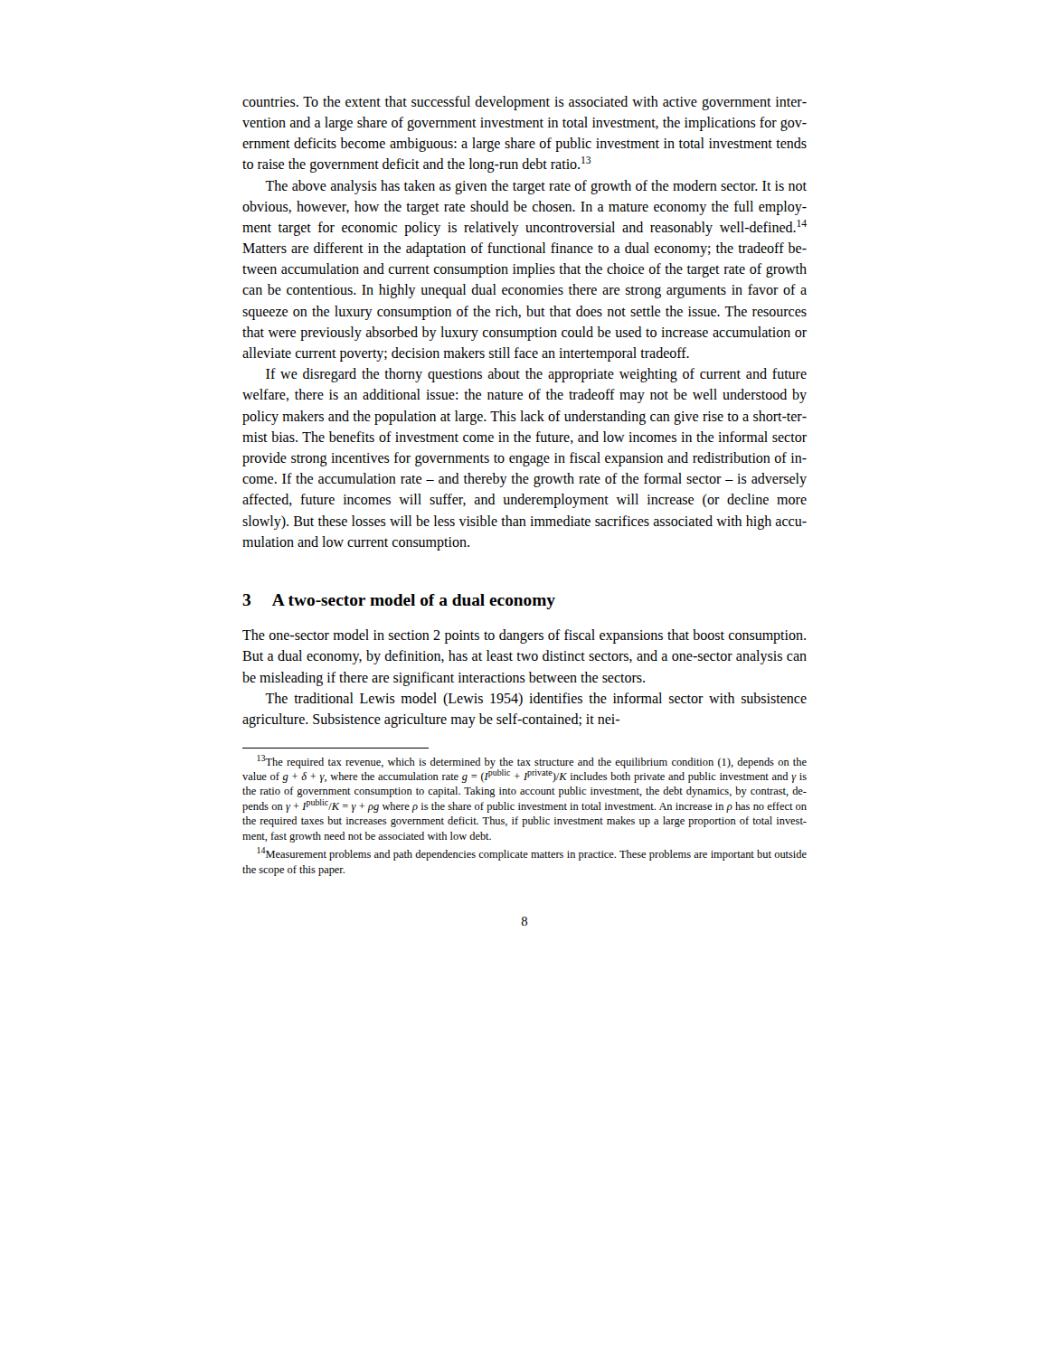countries. To the extent that successful development is associated with active government intervention and a large share of government investment in total investment, the implications for government deficits become ambiguous: a large share of public investment in total investment tends to raise the government deficit and the long-run debt ratio.13
The above analysis has taken as given the target rate of growth of the modern sector. It is not obvious, however, how the target rate should be chosen. In a mature economy the full employment target for economic policy is relatively uncontroversial and reasonably well-defined.14 Matters are different in the adaptation of functional finance to a dual economy; the tradeoff between accumulation and current consumption implies that the choice of the target rate of growth can be contentious. In highly unequal dual economies there are strong arguments in favor of a squeeze on the luxury consumption of the rich, but that does not settle the issue. The resources that were previously absorbed by luxury consumption could be used to increase accumulation or alleviate current poverty; decision makers still face an intertemporal tradeoff.
If we disregard the thorny questions about the appropriate weighting of current and future welfare, there is an additional issue: the nature of the tradeoff may not be well understood by policy makers and the population at large. This lack of understanding can give rise to a short-termist bias. The benefits of investment come in the future, and low incomes in the informal sector provide strong incentives for governments to engage in fiscal expansion and redistribution of income. If the accumulation rate – and thereby the growth rate of the formal sector – is adversely affected, future incomes will suffer, and underemployment will increase (or decline more slowly). But these losses will be less visible than immediate sacrifices associated with high accumulation and low current consumption.
3 A two-sector model of a dual economy
The one-sector model in section 2 points to dangers of fiscal expansions that boost consumption. But a dual economy, by definition, has at least two distinct sectors, and a one-sector analysis can be misleading if there are significant interactions between the sectors.
The traditional Lewis model (Lewis 1954) identifies the informal sector with subsistence agriculture. Subsistence agriculture may be self-contained; it nei-
13The required tax revenue, which is determined by the tax structure and the equilibrium condition (1), depends on the value of g + δ + γ, where the accumulation rate g = (Ipublic + Iprivate)/K includes both private and public investment and γ is the ratio of government consumption to capital. Taking into account public investment, the debt dynamics, by contrast, depends on γ + Ipublic/K = γ + ρg where ρ is the share of public investment in total investment. An increase in ρ has no effect on the required taxes but increases government deficit. Thus, if public investment makes up a large proportion of total investment, fast growth need not be associated with low debt.
14Measurement problems and path dependencies complicate matters in practice. These problems are important but outside the scope of this paper.
8